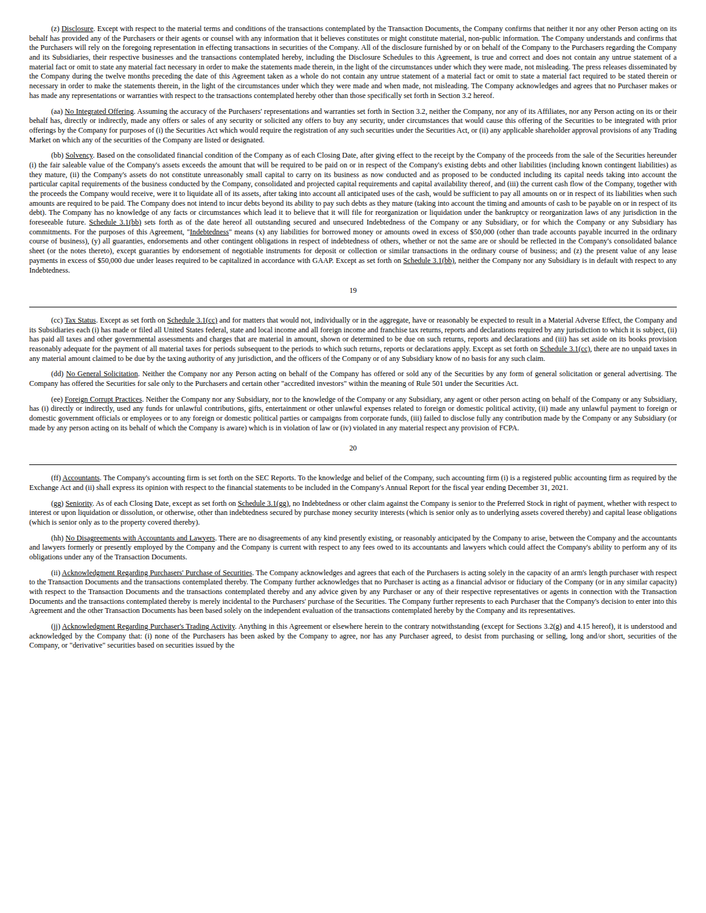(z) Disclosure. Except with respect to the material terms and conditions of the transactions contemplated by the Transaction Documents, the Company confirms that neither it nor any other Person acting on its behalf has provided any of the Purchasers or their agents or counsel with any information that it believes constitutes or might constitute material, non-public information. The Company understands and confirms that the Purchasers will rely on the foregoing representation in effecting transactions in securities of the Company. All of the disclosure furnished by or on behalf of the Company to the Purchasers regarding the Company and its Subsidiaries, their respective businesses and the transactions contemplated hereby, including the Disclosure Schedules to this Agreement, is true and correct and does not contain any untrue statement of a material fact or omit to state any material fact necessary in order to make the statements made therein, in the light of the circumstances under which they were made, not misleading. The press releases disseminated by the Company during the twelve months preceding the date of this Agreement taken as a whole do not contain any untrue statement of a material fact or omit to state a material fact required to be stated therein or necessary in order to make the statements therein, in the light of the circumstances under which they were made and when made, not misleading. The Company acknowledges and agrees that no Purchaser makes or has made any representations or warranties with respect to the transactions contemplated hereby other than those specifically set forth in Section 3.2 hereof.
(aa) No Integrated Offering. Assuming the accuracy of the Purchasers' representations and warranties set forth in Section 3.2, neither the Company, nor any of its Affiliates, nor any Person acting on its or their behalf has, directly or indirectly, made any offers or sales of any security or solicited any offers to buy any security, under circumstances that would cause this offering of the Securities to be integrated with prior offerings by the Company for purposes of (i) the Securities Act which would require the registration of any such securities under the Securities Act, or (ii) any applicable shareholder approval provisions of any Trading Market on which any of the securities of the Company are listed or designated.
(bb) Solvency. Based on the consolidated financial condition of the Company as of each Closing Date, after giving effect to the receipt by the Company of the proceeds from the sale of the Securities hereunder (i) the fair saleable value of the Company's assets exceeds the amount that will be required to be paid on or in respect of the Company's existing debts and other liabilities (including known contingent liabilities) as they mature, (ii) the Company's assets do not constitute unreasonably small capital to carry on its business as now conducted and as proposed to be conducted including its capital needs taking into account the particular capital requirements of the business conducted by the Company, consolidated and projected capital requirements and capital availability thereof, and (iii) the current cash flow of the Company, together with the proceeds the Company would receive, were it to liquidate all of its assets, after taking into account all anticipated uses of the cash, would be sufficient to pay all amounts on or in respect of its liabilities when such amounts are required to be paid. The Company does not intend to incur debts beyond its ability to pay such debts as they mature (taking into account the timing and amounts of cash to be payable on or in respect of its debt). The Company has no knowledge of any facts or circumstances which lead it to believe that it will file for reorganization or liquidation under the bankruptcy or reorganization laws of any jurisdiction in the foreseeable future. Schedule 3.1(bb) sets forth as of the date hereof all outstanding secured and unsecured Indebtedness of the Company or any Subsidiary, or for which the Company or any Subsidiary has commitments. For the purposes of this Agreement, "Indebtedness" means (x) any liabilities for borrowed money or amounts owed in excess of $50,000 (other than trade accounts payable incurred in the ordinary course of business), (y) all guaranties, endorsements and other contingent obligations in respect of indebtedness of others, whether or not the same are or should be reflected in the Company's consolidated balance sheet (or the notes thereto), except guaranties by endorsement of negotiable instruments for deposit or collection or similar transactions in the ordinary course of business; and (z) the present value of any lease payments in excess of $50,000 due under leases required to be capitalized in accordance with GAAP. Except as set forth on Schedule 3.1(bb), neither the Company nor any Subsidiary is in default with respect to any Indebtedness.
19
(cc) Tax Status. Except as set forth on Schedule 3.1(cc) and for matters that would not, individually or in the aggregate, have or reasonably be expected to result in a Material Adverse Effect, the Company and its Subsidiaries each (i) has made or filed all United States federal, state and local income and all foreign income and franchise tax returns, reports and declarations required by any jurisdiction to which it is subject, (ii) has paid all taxes and other governmental assessments and charges that are material in amount, shown or determined to be due on such returns, reports and declarations and (iii) has set aside on its books provision reasonably adequate for the payment of all material taxes for periods subsequent to the periods to which such returns, reports or declarations apply. Except as set forth on Schedule 3.1(cc), there are no unpaid taxes in any material amount claimed to be due by the taxing authority of any jurisdiction, and the officers of the Company or of any Subsidiary know of no basis for any such claim.
(dd) No General Solicitation. Neither the Company nor any Person acting on behalf of the Company has offered or sold any of the Securities by any form of general solicitation or general advertising. The Company has offered the Securities for sale only to the Purchasers and certain other "accredited investors" within the meaning of Rule 501 under the Securities Act.
(ee) Foreign Corrupt Practices. Neither the Company nor any Subsidiary, nor to the knowledge of the Company or any Subsidiary, any agent or other person acting on behalf of the Company or any Subsidiary, has (i) directly or indirectly, used any funds for unlawful contributions, gifts, entertainment or other unlawful expenses related to foreign or domestic political activity, (ii) made any unlawful payment to foreign or domestic government officials or employees or to any foreign or domestic political parties or campaigns from corporate funds, (iii) failed to disclose fully any contribution made by the Company or any Subsidiary (or made by any person acting on its behalf of which the Company is aware) which is in violation of law or (iv) violated in any material respect any provision of FCPA.
20
(ff) Accountants. The Company's accounting firm is set forth on the SEC Reports. To the knowledge and belief of the Company, such accounting firm (i) is a registered public accounting firm as required by the Exchange Act and (ii) shall express its opinion with respect to the financial statements to be included in the Company's Annual Report for the fiscal year ending December 31, 2021.
(gg) Seniority. As of each Closing Date, except as set forth on Schedule 3.1(gg), no Indebtedness or other claim against the Company is senior to the Preferred Stock in right of payment, whether with respect to interest or upon liquidation or dissolution, or otherwise, other than indebtedness secured by purchase money security interests (which is senior only as to underlying assets covered thereby) and capital lease obligations (which is senior only as to the property covered thereby).
(hh) No Disagreements with Accountants and Lawyers. There are no disagreements of any kind presently existing, or reasonably anticipated by the Company to arise, between the Company and the accountants and lawyers formerly or presently employed by the Company and the Company is current with respect to any fees owed to its accountants and lawyers which could affect the Company's ability to perform any of its obligations under any of the Transaction Documents.
(ii) Acknowledgment Regarding Purchasers' Purchase of Securities. The Company acknowledges and agrees that each of the Purchasers is acting solely in the capacity of an arm's length purchaser with respect to the Transaction Documents and the transactions contemplated thereby. The Company further acknowledges that no Purchaser is acting as a financial advisor or fiduciary of the Company (or in any similar capacity) with respect to the Transaction Documents and the transactions contemplated thereby and any advice given by any Purchaser or any of their respective representatives or agents in connection with the Transaction Documents and the transactions contemplated thereby is merely incidental to the Purchasers' purchase of the Securities. The Company further represents to each Purchaser that the Company's decision to enter into this Agreement and the other Transaction Documents has been based solely on the independent evaluation of the transactions contemplated hereby by the Company and its representatives.
(jj) Acknowledgment Regarding Purchaser's Trading Activity. Anything in this Agreement or elsewhere herein to the contrary notwithstanding (except for Sections 3.2(g) and 4.15 hereof), it is understood and acknowledged by the Company that: (i) none of the Purchasers has been asked by the Company to agree, nor has any Purchaser agreed, to desist from purchasing or selling, long and/or short, securities of the Company, or "derivative" securities based on securities issued by the